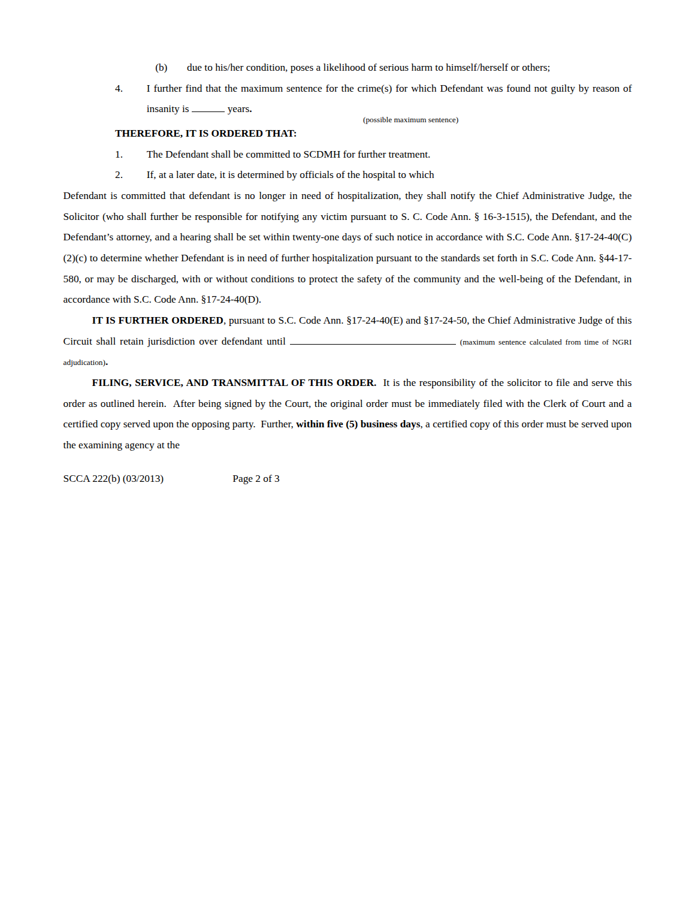(b) due to his/her condition, poses a likelihood of serious harm to himself/herself or others;
4. I further find that the maximum sentence for the crime(s) for which Defendant was found not guilty by reason of insanity is years.
(possible maximum sentence)
THEREFORE, IT IS ORDERED THAT:
1. The Defendant shall be committed to SCDMH for further treatment.
2. If, at a later date, it is determined by officials of the hospital to which
Defendant is committed that defendant is no longer in need of hospitalization, they shall notify the Chief Administrative Judge, the Solicitor (who shall further be responsible for notifying any victim pursuant to S. C. Code Ann. § 16-3-1515), the Defendant, and the Defendant’s attorney, and a hearing shall be set within twenty-one days of such notice in accordance with S.C. Code Ann. §17-24-40(C)(2)(c) to determine whether Defendant is in need of further hospitalization pursuant to the standards set forth in S.C. Code Ann. §44-17-580, or may be discharged, with or without conditions to protect the safety of the community and the well-being of the Defendant, in accordance with S.C. Code Ann. §17-24-40(D).
IT IS FURTHER ORDERED, pursuant to S.C. Code Ann. §17-24-40(E) and §17-24-50, the Chief Administrative Judge of this Circuit shall retain jurisdiction over defendant until (maximum sentence calculated from time of NGRI adjudication).
FILING, SERVICE, AND TRANSMITTAL OF THIS ORDER. It is the responsibility of the solicitor to file and serve this order as outlined herein. After being signed by the Court, the original order must be immediately filed with the Clerk of Court and a certified copy served upon the opposing party. Further, within five (5) business days, a certified copy of this order must be served upon the examining agency at the
SCCA 222(b) (03/2013)Page 2 of 3